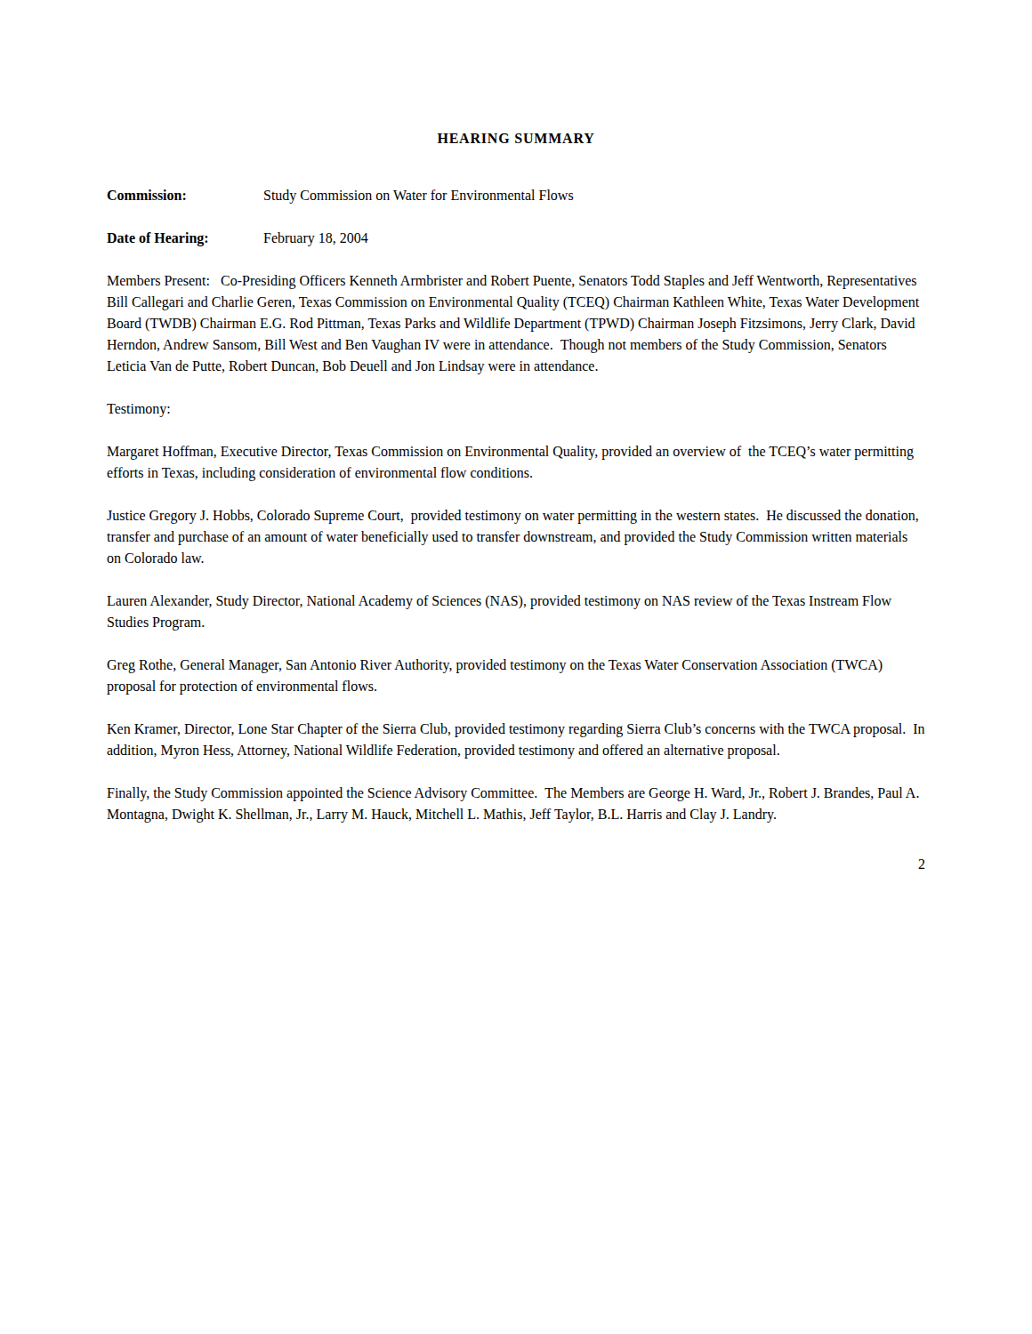HEARING SUMMARY
Commission: Study Commission on Water for Environmental Flows
Date of Hearing: February 18, 2004
Members Present: Co-Presiding Officers Kenneth Armbrister and Robert Puente, Senators Todd Staples and Jeff Wentworth, Representatives Bill Callegari and Charlie Geren, Texas Commission on Environmental Quality (TCEQ) Chairman Kathleen White, Texas Water Development Board (TWDB) Chairman E.G. Rod Pittman, Texas Parks and Wildlife Department (TPWD) Chairman Joseph Fitzsimons, Jerry Clark, David Herndon, Andrew Sansom, Bill West and Ben Vaughan IV were in attendance. Though not members of the Study Commission, Senators Leticia Van de Putte, Robert Duncan, Bob Deuell and Jon Lindsay were in attendance.
Testimony:
Margaret Hoffman, Executive Director, Texas Commission on Environmental Quality, provided an overview of the TCEQ’s water permitting efforts in Texas, including consideration of environmental flow conditions.
Justice Gregory J. Hobbs, Colorado Supreme Court, provided testimony on water permitting in the western states. He discussed the donation, transfer and purchase of an amount of water beneficially used to transfer downstream, and provided the Study Commission written materials on Colorado law.
Lauren Alexander, Study Director, National Academy of Sciences (NAS), provided testimony on NAS review of the Texas Instream Flow Studies Program.
Greg Rothe, General Manager, San Antonio River Authority, provided testimony on the Texas Water Conservation Association (TWCA) proposal for protection of environmental flows.
Ken Kramer, Director, Lone Star Chapter of the Sierra Club, provided testimony regarding Sierra Club’s concerns with the TWCA proposal. In addition, Myron Hess, Attorney, National Wildlife Federation, provided testimony and offered an alternative proposal.
Finally, the Study Commission appointed the Science Advisory Committee. The Members are George H. Ward, Jr., Robert J. Brandes, Paul A. Montagna, Dwight K. Shellman, Jr., Larry M. Hauck, Mitchell L. Mathis, Jeff Taylor, B.L. Harris and Clay J. Landry.
2